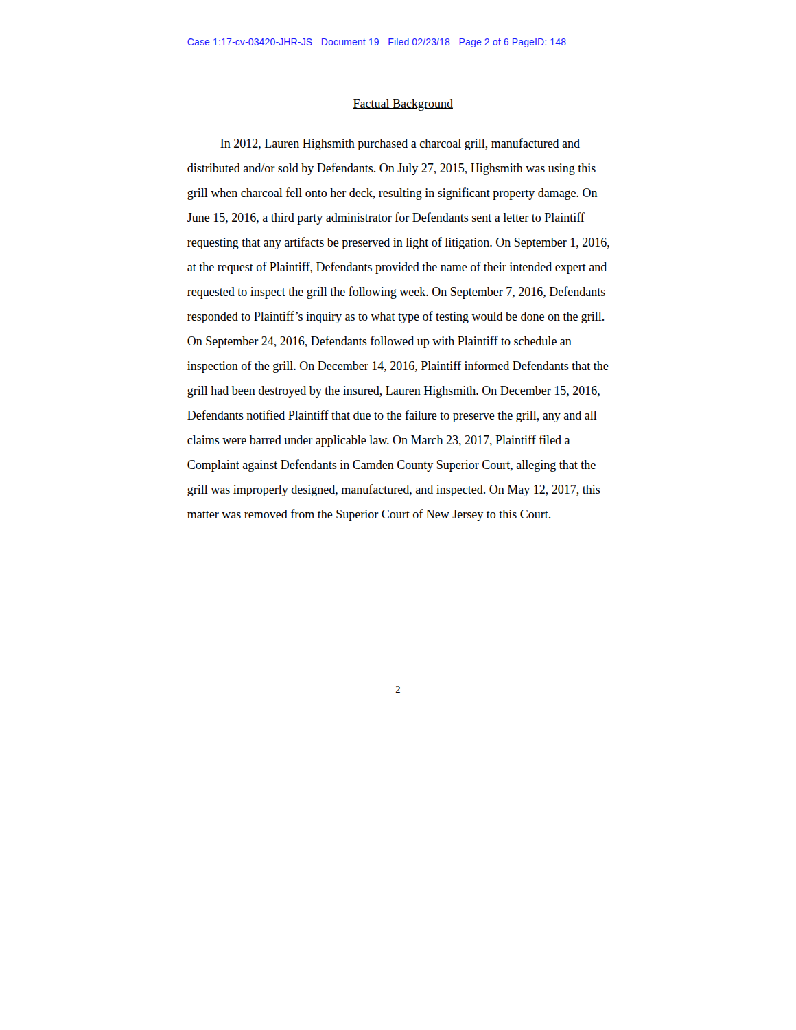Case 1:17-cv-03420-JHR-JS Document 19 Filed 02/23/18 Page 2 of 6 PageID: 148
Factual Background
In 2012, Lauren Highsmith purchased a charcoal grill, manufactured and distributed and/or sold by Defendants. On July 27, 2015, Highsmith was using this grill when charcoal fell onto her deck, resulting in significant property damage. On June 15, 2016, a third party administrator for Defendants sent a letter to Plaintiff requesting that any artifacts be preserved in light of litigation. On September 1, 2016, at the request of Plaintiff, Defendants provided the name of their intended expert and requested to inspect the grill the following week. On September 7, 2016, Defendants responded to Plaintiff’s inquiry as to what type of testing would be done on the grill. On September 24, 2016, Defendants followed up with Plaintiff to schedule an inspection of the grill. On December 14, 2016, Plaintiff informed Defendants that the grill had been destroyed by the insured, Lauren Highsmith. On December 15, 2016, Defendants notified Plaintiff that due to the failure to preserve the grill, any and all claims were barred under applicable law. On March 23, 2017, Plaintiff filed a Complaint against Defendants in Camden County Superior Court, alleging that the grill was improperly designed, manufactured, and inspected. On May 12, 2017, this matter was removed from the Superior Court of New Jersey to this Court.
2